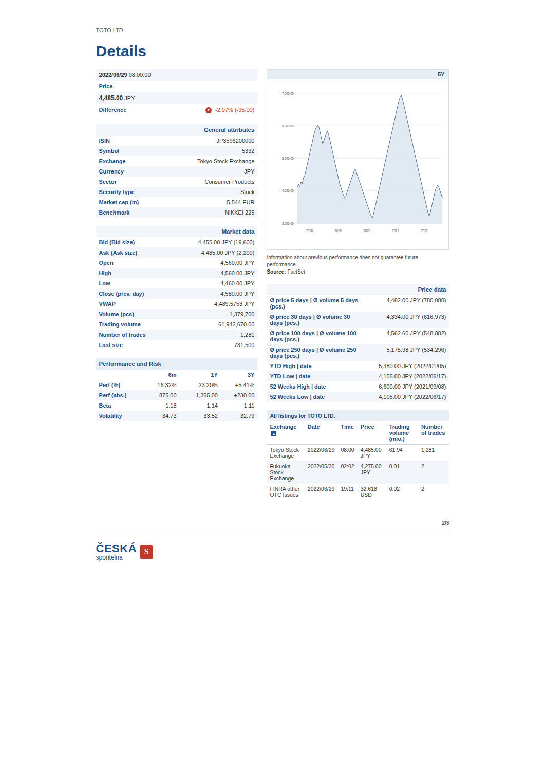TOTO LTD.
Details
| 2022/06/29 08:00:00 |
| Price |
| 4,485.00 JPY |
| Difference | ▼ -2.07% (-95.00) |
| General attributes |
| ISIN | JP3596200000 |
| Symbol | 5332 |
| Exchange | Tokyo Stock Exchange |
| Currency | JPY |
| Sector | Consumer Products |
| Security type | Stock |
| Market cap (m) | 5,544 EUR |
| Benchmark | NIKKEI 225 |
| Market data |
| Bid (Bid size) | 4,455.00 JPY (19,600) |
| Ask (Ask size) | 4,485.00 JPY (2,200) |
| Open | 4,560.00 JPY |
| High | 4,560.00 JPY |
| Low | 4,460.00 JPY |
| Close (prev. day) | 4,580.00 JPY |
| VWAP | 4,489.5753 JPY |
| Volume (pcs) | 1,379,700 |
| Trading volume | 61,942,670.00 |
| Number of trades | 1,281 |
| Last size | 731,500 |
| Performance and Risk |
| | 6m | 1Y | 3Y |
| Perf (%) | -16.32% | -23.20% | +5.41% |
| Perf (abs.) | -875.00 | -1,355.00 | +230.00 |
| Beta | 1.18 | 1.14 | 1.11 |
| Volatility | 34.73 | 33.52 | 32.79 |
5Y
7,000.00 6,000.00 5,000.00 4,000.00 3,000.00 2018 2019 2020 2021 2022
Information about previous performance does not guarantee future performance.
Source: FactSet
| Price data |
| Ø price 5 days / Ø volume 5 days (pcs.) | 4,482.00 JPY (780,080) |
| Ø price 30 days / Ø volume 30 days (pcs.) | 4,334.00 JPY (616,973) |
| Ø price 100 days / Ø volume 100 days (pcs.) | 4,562.60 JPY (548,882) |
| Ø price 250 days / Ø volume 250 days (pcs.) | 5,175.98 JPY (534,296) |
| YTD High / date | 5,380.00 JPY (2022/01/05) |
| YTD Low / date | 4,105.00 JPY (2022/06/17) |
| 52 Weeks High / date | 6,600.00 JPY (2021/09/08) |
| 52 Weeks Low / date | 4,105.00 JPY (2022/06/17) |
| All listings for TOTO LTD. |
| Exchange ▲ | Date | Time | Price | Trading volume (mio.) | Number of trades |
| Tokyo Stock Exchange | 2022/06/29 | 08:00 | 4,485.00 JPY | 61.94 | 1,281 |
| Fukuoka Stock Exchange | 2022/05/30 | 02:02 | 4,275.00 JPY | 0.01 | 2 |
| FINRA other OTC Issues | 2022/06/29 | 19:11 | 32.618 USD | 0.02 | 2 |
2/3
ČESKÁ
spořitelna